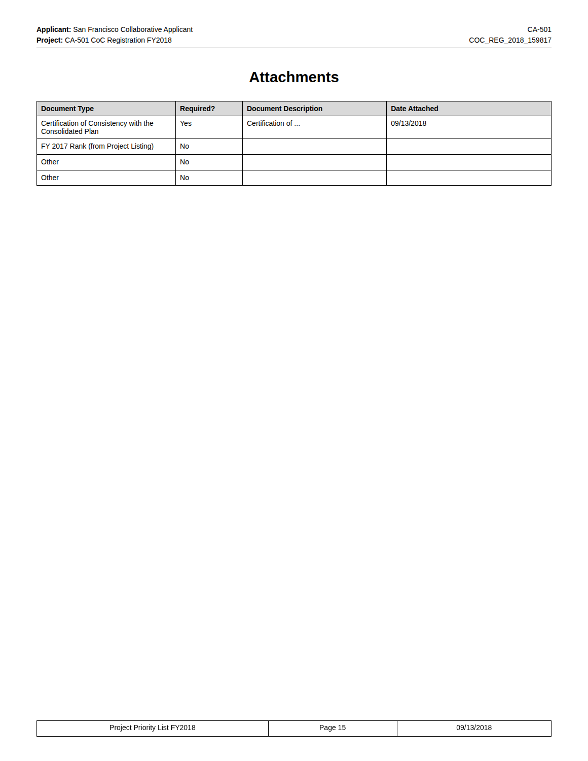Applicant: San Francisco Collaborative Applicant
Project: CA-501 CoC Registration FY2018
CA-501
COC_REG_2018_159817
Attachments
| Document Type | Required? | Document Description | Date Attached |
| --- | --- | --- | --- |
| Certification of Consistency with the Consolidated Plan | Yes | Certification of ... | 09/13/2018 |
| FY 2017 Rank (from Project Listing) | No | | |
| Other | No | | |
| Other | No | | |
| Project Priority List FY2018 | Page 15 | 09/13/2018 |